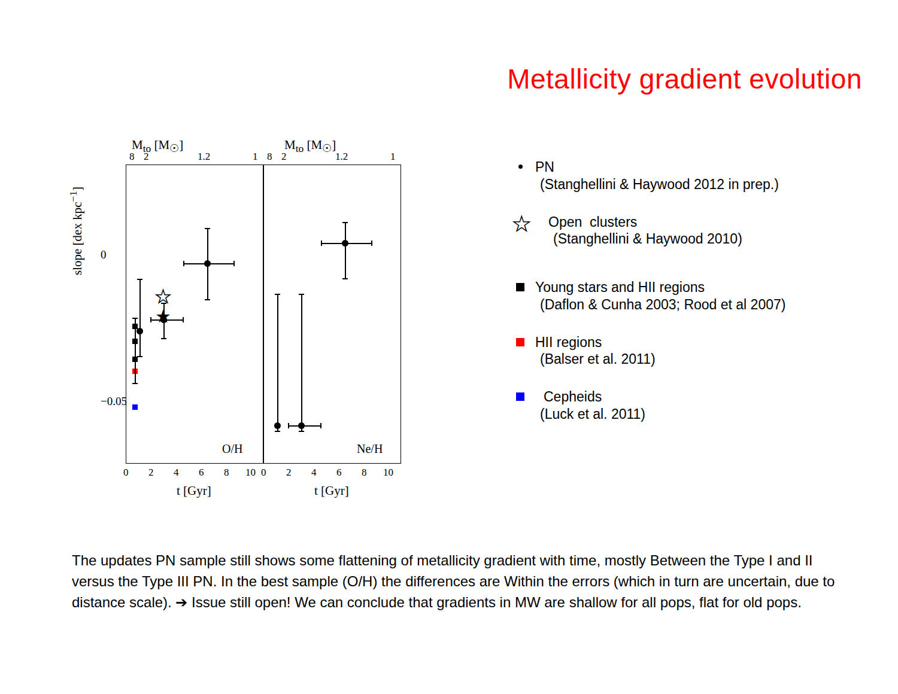Metallicity gradient evolution
Mto [M☉]
Mto [M☉]
8 2 1.2 1
8 2 1.2 1
slope [dex kpc−1]
0
−0.05
O/H
★
★
Ne/H
0 2 4 6 8 10
0 2 4 6 8 10
t [Gyr]
t [Gyr]
PN (Stanghellini & Haywood 2012 in prep.)
★ Open clusters (Stanghellini & Haywood 2010)
Young stars and HII regions (Daflon & Cunha 2003; Rood et al 2007)
HII regions (Balser et al. 2011)
Cepheids (Luck et al. 2011)
The updates PN sample still shows some flattening of metallicity gradient with time, mostly Between the Type I and II versus the Type III PN. In the best sample (O/H) the differences are Within the errors (which in turn are uncertain, due to distance scale). ➔ Issue still open! We can conclude that gradients in MW are shallow for all pops, flat for old pops.